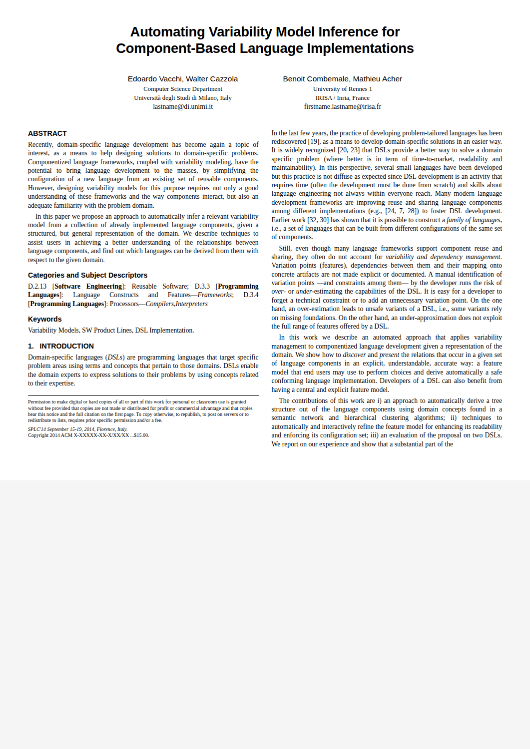Automating Variability Model Inference for
Component-Based Language Implementations
Edoardo Vacchi, Walter Cazzola
Computer Science Department
Università degli Studi di Milano, Italy
lastname@di.unimi.it
Benoit Combemale, Mathieu Acher
University of Rennes 1
IRISA / Inria, France
firstname.lastname@irisa.fr
ABSTRACT
Recently, domain-specific language development has become again a topic of interest, as a means to help designing solutions to domain-specific problems. Componentized language frameworks, coupled with variability modeling, have the potential to bring language development to the masses, by simplifying the configuration of a new language from an existing set of reusable components. However, designing variability models for this purpose requires not only a good understanding of these frameworks and the way components interact, but also an adequate familiarity with the problem domain.
In this paper we propose an approach to automatically infer a relevant variability model from a collection of already implemented language components, given a structured, but general representation of the domain. We describe techniques to assist users in achieving a better understanding of the relationships between language components, and find out which languages can be derived from them with respect to the given domain.
Categories and Subject Descriptors
D.2.13 [Software Engineering]: Reusable Software; D.3.3 [Programming Languages]: Language Constructs and Features—Frameworks; D.3.4 [Programming Languages]: Processors—Compilers,Interpreters
Keywords
Variability Models, SW Product Lines, DSL Implementation.
1. INTRODUCTION
Domain-specific languages (DSLs) are programming languages that target specific problem areas using terms and concepts that pertain to those domains. DSLs enable the domain experts to express solutions to their problems by using concepts related to their expertise.
Permission to make digital or hard copies of all or part of this work for personal or classroom use is granted without fee provided that copies are not made or distributed for profit or commercial advantage and that copies bear this notice and the full citation on the first page. To copy otherwise, to republish, to post on servers or to redistribute to lists, requires prior specific permission and/or a fee.
SPLC'14 September 15-19, 2014, Florence, Italy.
Copyright 2014 ACM X-XXXXX-XX-X/XX/XX ...$15.00.
In the last few years, the practice of developing problem-tailored languages has been rediscovered [19], as a means to develop domain-specific solutions in an easier way. It is widely recognized [20, 23] that DSLs provide a better way to solve a domain specific problem (where better is in term of time-to-market, readability and maintainability). In this perspective, several small languages have been developed but this practice is not diffuse as expected since DSL development is an activity that requires time (often the development must be done from scratch) and skills about language engineering not always within everyone reach. Many modern language development frameworks are improving reuse and sharing language components among different implementations (e.g., [24, 7, 28]) to foster DSL development. Earlier work [32, 30] has shown that it is possible to construct a family of languages, i.e., a set of languages that can be built from different configurations of the same set of components.
Still, even though many language frameworks support component reuse and sharing, they often do not account for variability and dependency management. Variation points (features), dependencies between them and their mapping onto concrete artifacts are not made explicit or documented. A manual identification of variation points —and constraints among them— by the developer runs the risk of over- or under-estimating the capabilities of the DSL. It is easy for a developer to forget a technical constraint or to add an unnecessary variation point. On the one hand, an over-estimation leads to unsafe variants of a DSL, i.e., some variants rely on missing foundations. On the other hand, an under-approximation does not exploit the full range of features offered by a DSL.
In this work we describe an automated approach that applies variability management to componentized language development given a representation of the domain. We show how to discover and present the relations that occur in a given set of language components in an explicit, understandable, accurate way: a feature model that end users may use to perform choices and derive automatically a safe conforming language implementation. Developers of a DSL can also benefit from having a central and explicit feature model.
The contributions of this work are i) an approach to automatically derive a tree structure out of the language components using domain concepts found in a semantic network and hierarchical clustering algorithms; ii) techniques to automatically and interactively refine the feature model for enhancing its readability and enforcing its configuration set; iii) an evaluation of the proposal on two DSLs. We report on our experience and show that a substantial part of the